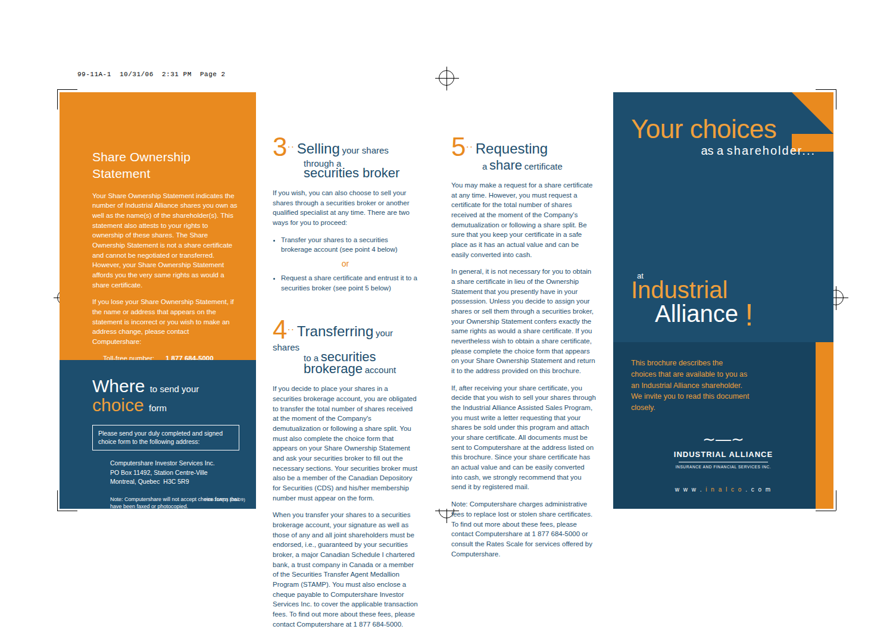99-11A-1 10/31/06 2:31 PM Page 2
Share Ownership Statement
Your Share Ownership Statement indicates the number of Industrial Alliance shares you own as well as the name(s) of the shareholder(s). This statement also attests to your rights to ownership of these shares. The Share Ownership Statement is not a share certificate and cannot be negotiated or transferred. However, your Share Ownership Statement affords you the very same rights as would a share certificate.
If you lose your Share Ownership Statement, if the name or address that appears on the statement is incorrect or you wish to make an address change, please contact Computershare:
Toll-free number: 1 877 684-5000 E-mail address: inalco@computershare.com
For more information
If you have any questions regarding your shares and/or the services offered to Industrial Alliance shareholders, please contact Computershare at:
Toll-free number: 1 877 684-5000 E-mail address: inalco@computershare.com
Where to send your
choice form
Please send your duly completed and signed choice form to the following address:
Computershare Investor Services Inc.
PO Box 11492, Station Centre-Ville
Montreal, Quebec H3C 5R9
Note: Computershare will not accept choice forms that have been faxed or photocopied.
F99-11A(1) (06-09)
3·· Selling your shares through a securities broker
If you wish, you can also choose to sell your shares through a securities broker or another qualified specialist at any time. There are two ways for you to proceed:
Transfer your shares to a securities brokerage account (see point 4 below)
or
Request a share certificate and entrust it to a securities broker (see point 5 below)
4·· Transferring your shares to a securities brokerage account
If you decide to place your shares in a securities brokerage account, you are obligated to transfer the total number of shares received at the moment of the Company's demutualization or following a share split. You must also complete the choice form that appears on your Share Ownership Statement and ask your securities broker to fill out the necessary sections. Your securities broker must also be a member of the Canadian Depository for Securities (CDS) and his/her membership number must appear on the form.
When you transfer your shares to a securities brokerage account, your signature as well as those of any and all joint shareholders must be endorsed, i.e., guaranteed by your securities broker, a major Canadian Schedule I chartered bank, a trust company in Canada or a member of the Securities Transfer Agent Medallion Program (STAMP). You must also enclose a cheque payable to Computershare Investor Services Inc. to cover the applicable transaction fees. To find out more about these fees, please contact Computershare at 1 877 684-5000.
5·· Requesting a share certificate
You may make a request for a share certificate at any time. However, you must request a certificate for the total number of shares received at the moment of the Company's demutualization or following a share split. Be sure that you keep your certificate in a safe place as it has an actual value and can be easily converted into cash.
In general, it is not necessary for you to obtain a share certificate in lieu of the Ownership Statement that you presently have in your possession. Unless you decide to assign your shares or sell them through a securities broker, your Ownership Statement confers exactly the same rights as would a share certificate. If you nevertheless wish to obtain a share certificate, please complete the choice form that appears on your Share Ownership Statement and return it to the address provided on this brochure.
If, after receiving your share certificate, you decide that you wish to sell your shares through the Industrial Alliance Assisted Sales Program, you must write a letter requesting that your shares be sold under this program and attach your share certificate. All documents must be sent to Computershare at the address listed on this brochure. Since your share certificate has an actual value and can be easily converted into cash, we strongly recommend that you send it by registered mail.
Note: Computershare charges administrative fees to replace lost or stolen share certificates. To find out more about these fees, please contact Computershare at 1 877 684-5000 or consult the Rates Scale for services offered by Computershare.
Your choices as a shareholder...
at Industrial Alliance !
This brochure describes the choices that are available to you as an Industrial Alliance shareholder. We invite you to read this document closely.
∼—∼
INDUSTRIAL ALLIANCE
INSURANCE AND FINANCIAL SERVICES INC.
w w w . i n a l c o . c o m